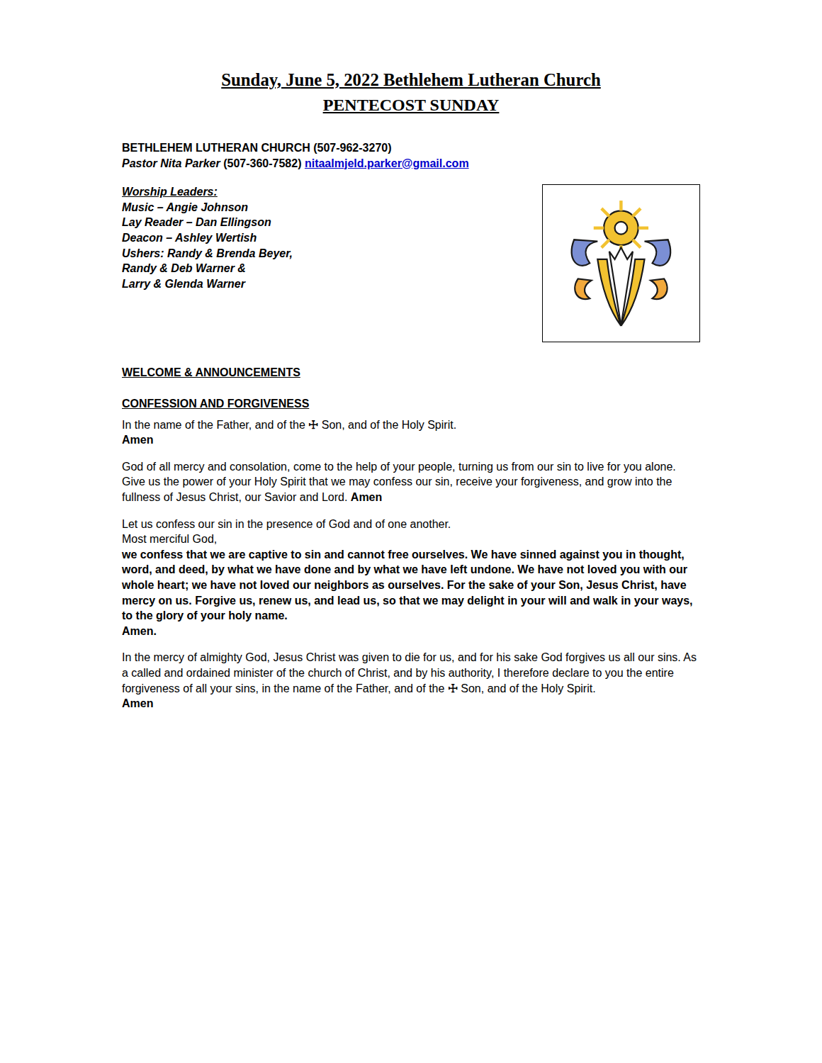Sunday, June 5, 2022 Bethlehem Lutheran Church
PENTECOST SUNDAY
BETHLEHEM LUTHERAN CHURCH (507-962-3270)
Pastor Nita Parker (507-360-7582) nitaalmjeld.parker@gmail.com
Worship Leaders:
Music – Angie Johnson
Lay Reader – Dan Ellingson
Deacon – Ashley Wertish
Ushers: Randy & Brenda Beyer,
Randy & Deb Warner &
Larry & Glenda Warner
WELCOME & ANNOUNCEMENTS
CONFESSION AND FORGIVENESS
In the name of the Father, and of the ☩ Son, and of the Holy Spirit.
Amen
God of all mercy and consolation, come to the help of your people, turning us from our sin to live for you alone. Give us the power of your Holy Spirit that we may confess our sin, receive your forgiveness, and grow into the fullness of Jesus Christ, our Savior and Lord. Amen
Let us confess our sin in the presence of God and of one another.
Most merciful God,
we confess that we are captive to sin and cannot free ourselves. We have sinned against you in thought, word, and deed, by what we have done and by what we have left undone. We have not loved you with our whole heart; we have not loved our neighbors as ourselves. For the sake of your Son, Jesus Christ, have mercy on us. Forgive us, renew us, and lead us, so that we may delight in your will and walk in your ways, to the glory of your holy name.
Amen.
In the mercy of almighty God, Jesus Christ was given to die for us, and for his sake God forgives us all our sins. As a called and ordained minister of the church of Christ, and by his authority, I therefore declare to you the entire forgiveness of all your sins, in the name of the Father, and of the ☩ Son, and of the Holy Spirit.
Amen